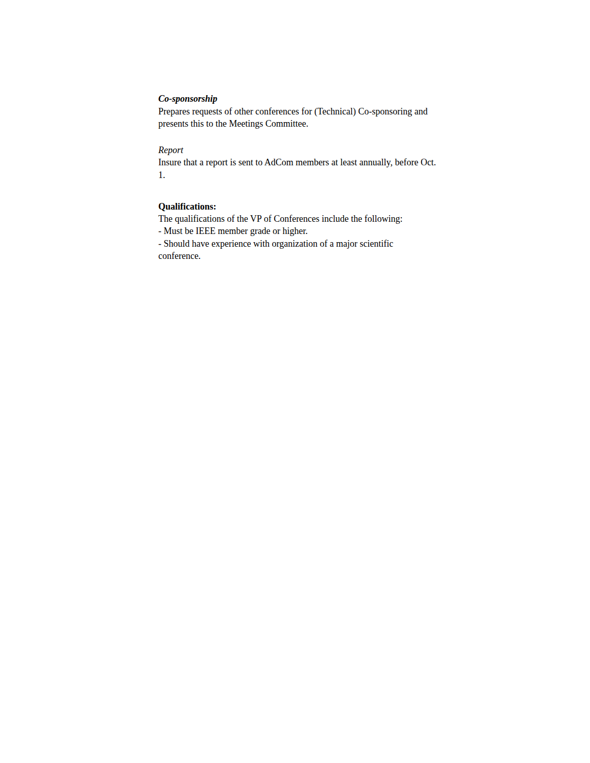Co-sponsorship
Prepares requests of other conferences for (Technical) Co-sponsoring and presents this to the Meetings Committee.
Report
Insure that a report is sent to AdCom members at least annually, before Oct. 1.
Qualifications:
The qualifications of the VP of Conferences include the following:
- Must be IEEE member grade or higher.
- Should have experience with organization of a major scientific conference.